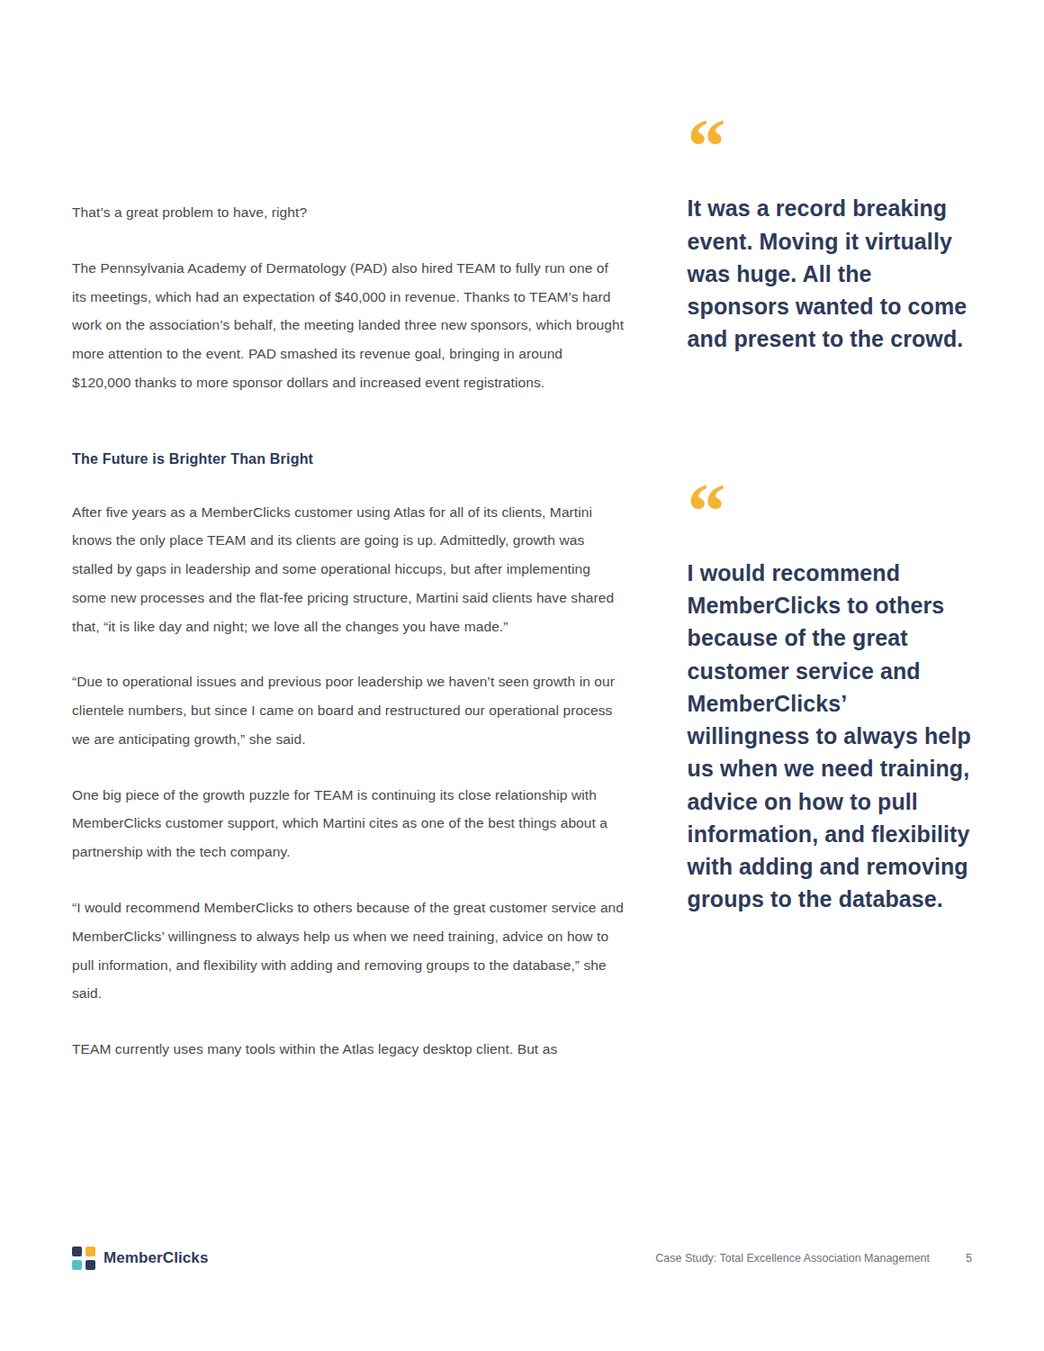That’s a great problem to have, right?
The Pennsylvania Academy of Dermatology (PAD) also hired TEAM to fully run one of its meetings, which had an expectation of $40,000 in revenue. Thanks to TEAM’s hard work on the association’s behalf, the meeting landed three new sponsors, which brought more attention to the event. PAD smashed its revenue goal, bringing in around $120,000 thanks to more sponsor dollars and increased event registrations.
The Future is Brighter Than Bright
After five years as a MemberClicks customer using Atlas for all of its clients, Martini knows the only place TEAM and its clients are going is up. Admittedly, growth was stalled by gaps in leadership and some operational hiccups, but after implementing some new processes and the flat-fee pricing structure, Martini said clients have shared that, “it is like day and night; we love all the changes you have made.”
“Due to operational issues and previous poor leadership we haven’t seen growth in our clientele numbers, but since I came on board and restructured our operational process we are anticipating growth,” she said.
One big piece of the growth puzzle for TEAM is continuing its close relationship with MemberClicks customer support, which Martini cites as one of the best things about a partnership with the tech company.
“I would recommend MemberClicks to others because of the great customer service and MemberClicks’ willingness to always help us when we need training, advice on how to pull information, and flexibility with adding and removing groups to the database,” she said.
TEAM currently uses many tools within the Atlas legacy desktop client. But as
“
It was a record breaking event. Moving it virtually was huge. All the sponsors wanted to come and present to the crowd.
“
I would recommend MemberClicks to others because of the great customer service and MemberClicks’ willingness to always help us when we need training, advice on how to pull information, and flexibility with adding and removing groups to the database.
MemberClicks
Case Study: Total Excellence Association Management 5